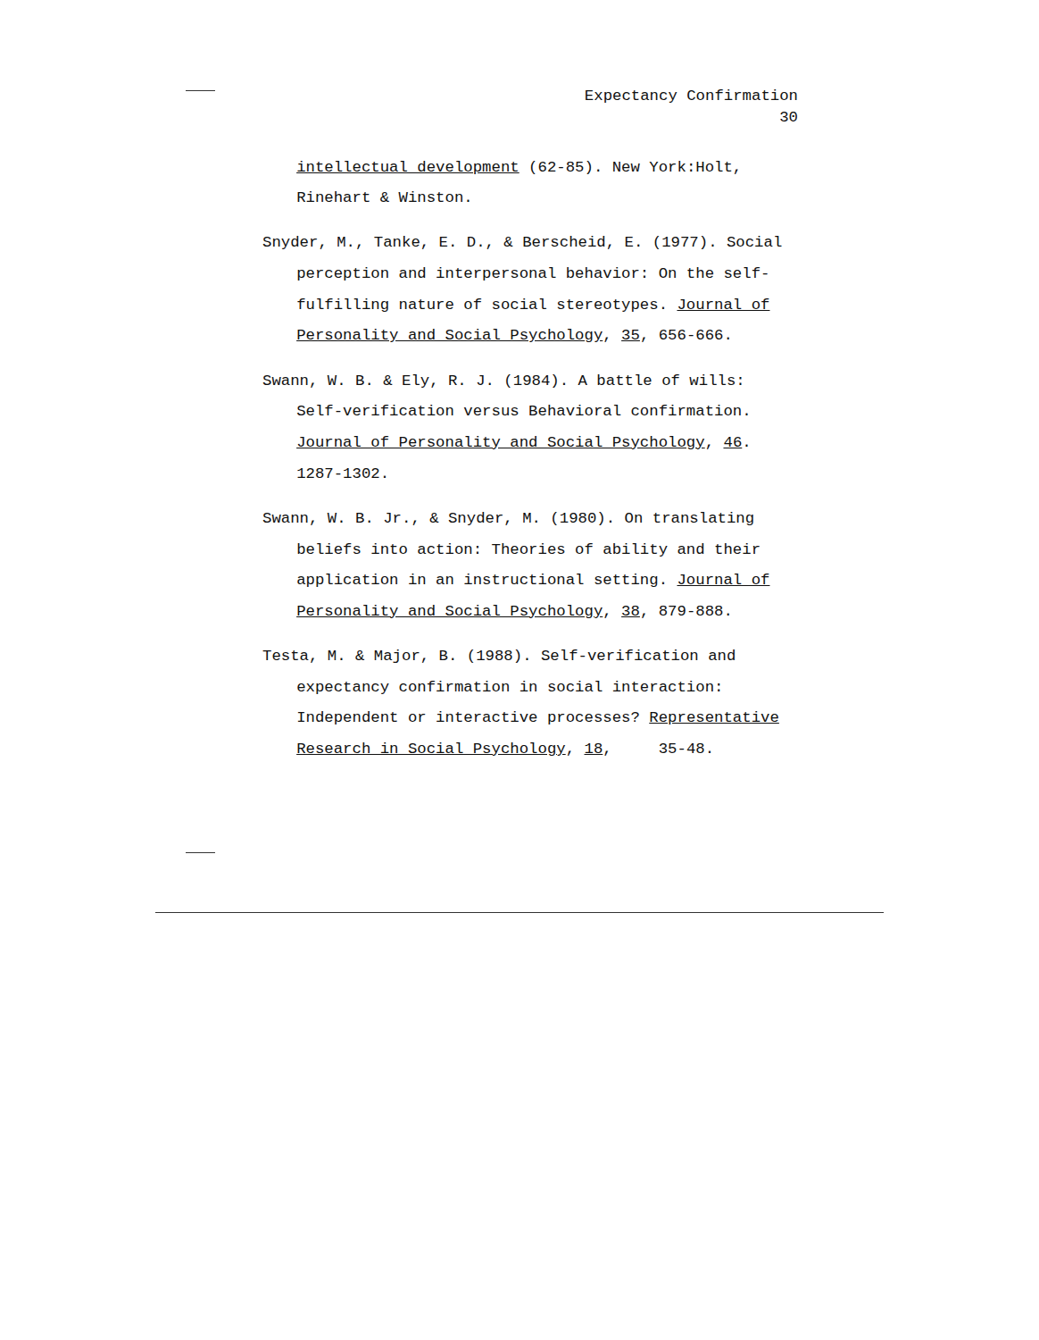Expectancy Confirmation 30
intellectual development (62-85). New York:Holt, Rinehart & Winston.
Snyder, M., Tanke, E. D., & Berscheid, E. (1977). Social perception and interpersonal behavior: On the self-fulfilling nature of social stereotypes. Journal of Personality and Social Psychology, 35, 656-666.
Swann, W. B. & Ely, R. J. (1984). A battle of wills: Self-verification versus Behavioral confirmation. Journal of Personality and Social Psychology, 46. 1287-1302.
Swann, W. B. Jr., & Snyder, M. (1980). On translating beliefs into action: Theories of ability and their application in an instructional setting. Journal of Personality and Social Psychology, 38, 879-888.
Testa, M. & Major, B. (1988). Self-verification and expectancy confirmation in social interaction: Independent or interactive processes? Representative Research in Social Psychology, 18, 35-48.